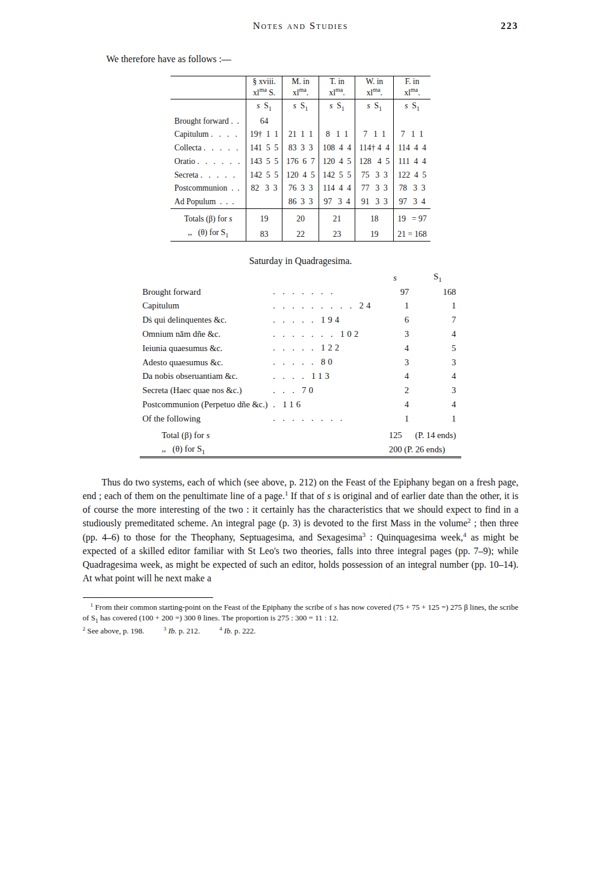Notes and Studies 223
We therefore have as follows :—
| | § xviii. xl ma S. | M. in xl ma . | T. in xl ma . | W. in xl ma . | F. in xl ma . |
| --- | --- | --- | --- | --- | --- |
| | s S 1 | s S 1 | s S 1 | s S 1 | s S 1 |
| Brought forward . . | 64 | | | | |
| Capitulum . . . . | 19† 1 1 | 21 1 1 | 8 1 1 | 7 1 1 | 7 1 1 |
| Collecta . . . . . | 141 5 5 | 83 3 3 | 108 4 4 | 114† 4 4 | 114 4 4 |
| Oratio . . . . . . | 143 5 5 | 176 6 7 | 120 4 5 | 128 4 5 | 111 4 4 |
| Secreta . . . . . | 142 5 5 | 120 4 5 | 142 5 5 | 75 3 3 | 122 4 5 |
| Postcommunion . . | 82 3 3 | 76 3 3 | 114 4 4 | 77 3 3 | 78 3 3 |
| Ad Populum . . . | | 86 3 3 | 97 3 4 | 91 3 3 | 97 3 4 |
| Totals (β) for s | 19 | 20 | 21 | 18 | 19 = 97 |
| ,, (θ) for S 1 | 83 | 22 | 23 | 19 | 21 = 168 |
Saturday in Quadragesima.
| | | s | S 1 |
| Brought forward | . . . . . . . | 97 | 168 |
| Capitulum | . . . . . . . . . 24 | 1 | 1 |
| Dṡ qui delinquentes &c. | . . . . . 194 | 6 | 7 |
| Omnium nām dñe &c. | . . . . . . . 102 | 3 | 4 |
| Ieiunia quaesumus &c. | . . . . . 122 | 4 | 5 |
| Adesto quaesumus &c. | . . . . . 80 | 3 | 3 |
| Da nobis obseruantiam &c. | . . . . 113 | 4 | 4 |
| Secreta (Haec quae nos &c.) | . . . 70 | 2 | 3 |
| Postcommunion (Perpetuo dñe &c.) | . 116 | 4 | 4 |
| Of the following | . . . . . . . . | 1 | 1 |
| Total (β) for s | | 125 (P. 14 ends) |
| ,, (θ) for S 1 | | 200 (P. 26 ends) |
Thus do two systems, each of which (see above, p. 212) on the Feast of the Epiphany began on a fresh page, end ; each of them on the penultimate line of a page.1 If that of s is original and of earlier date than the other, it is of course the more interesting of the two : it certainly has the characteristics that we should expect to find in a studiously premeditated scheme. An integral page (p. 3) is devoted to the first Mass in the volume2 ; then three (pp. 4–6) to those for the Theophany, Septuagesima, and Sexagesima3 : Quinquagesima week,4 as might be expected of a skilled editor familiar with St Leo's two theories, falls into three integral pages (pp. 7–9); while Quadragesima week, as might be expected of such an editor, holds possession of an integral number (pp. 10–14). At what point will he next make a
1 From their common starting-point on the Feast of the Epiphany the scribe of s has now covered (75 + 75 + 125 =) 275 β lines, the scribe of S1 has covered (100 + 200 =) 300 θ lines. The proportion is 275 : 300 = 11 : 12.
2 See above, p. 198. 3 Ib. p. 212. 4 Ib. p. 222.